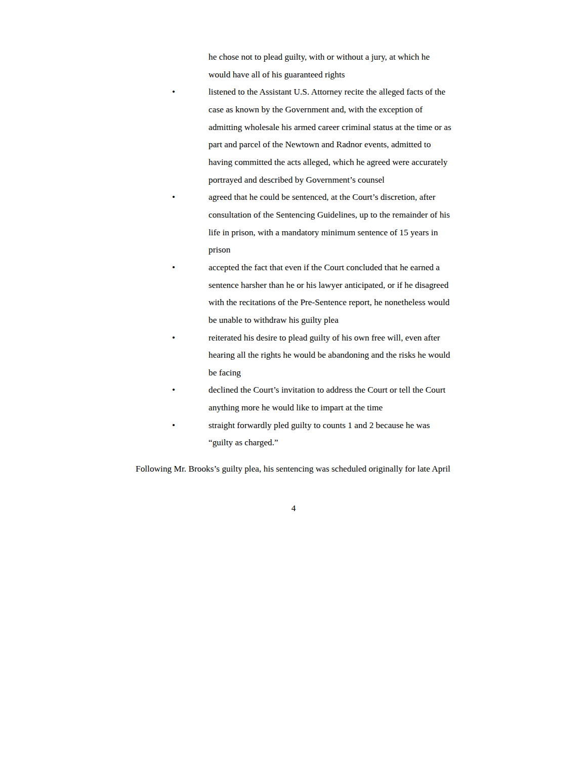he chose not to plead guilty, with or without a jury, at which he would have all of his guaranteed rights
listened to the Assistant U.S. Attorney recite the alleged facts of the case as known by the Government and, with the exception of admitting wholesale his armed career criminal status at the time or as part and parcel of the Newtown and Radnor events, admitted to having committed the acts alleged, which he agreed were accurately portrayed and described by Government’s counsel
agreed that he could be sentenced, at the Court’s discretion, after consultation of the Sentencing Guidelines, up to the remainder of his life in prison, with a mandatory minimum sentence of 15 years in prison
accepted the fact that even if the Court concluded that he earned a sentence harsher than he or his lawyer anticipated, or if he disagreed with the recitations of the Pre-Sentence report, he nonetheless would be unable to withdraw his guilty plea
reiterated his desire to plead guilty of his own free will, even after hearing all the rights he would be abandoning and the risks he would be facing
declined the Court’s invitation to address the Court or tell the Court anything more he would like to impart at the time
straight forwardly pled guilty to counts 1 and 2 because he was “guilty as charged.”
Following Mr. Brooks’s guilty plea, his sentencing was scheduled originally for late April
4